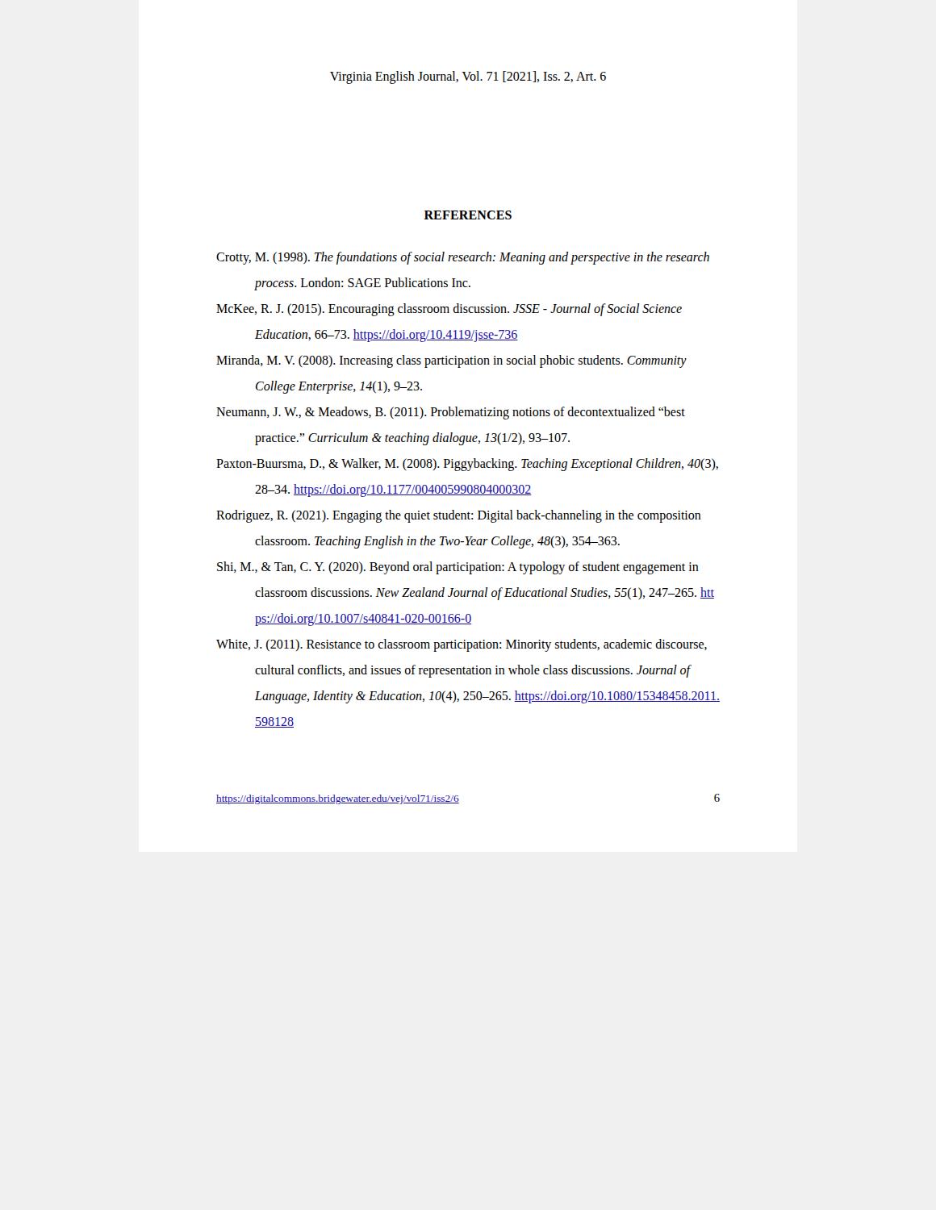Virginia English Journal, Vol. 71 [2021], Iss. 2, Art. 6
REFERENCES
Crotty, M. (1998). The foundations of social research: Meaning and perspective in the research process. London: SAGE Publications Inc.
McKee, R. J. (2015). Encouraging classroom discussion. JSSE - Journal of Social Science Education, 66–73. https://doi.org/10.4119/jsse-736
Miranda, M. V. (2008). Increasing class participation in social phobic students. Community College Enterprise, 14(1), 9–23.
Neumann, J. W., & Meadows, B. (2011). Problematizing notions of decontextualized “best practice.” Curriculum & teaching dialogue, 13(1/2), 93–107.
Paxton-Buursma, D., & Walker, M. (2008). Piggybacking. Teaching Exceptional Children, 40(3), 28–34. https://doi.org/10.1177/004005990804000302
Rodriguez, R. (2021). Engaging the quiet student: Digital back-channeling in the composition classroom. Teaching English in the Two-Year College, 48(3), 354–363.
Shi, M., & Tan, C. Y. (2020). Beyond oral participation: A typology of student engagement in classroom discussions. New Zealand Journal of Educational Studies, 55(1), 247–265. https://doi.org/10.1007/s40841-020-00166-0
White, J. (2011). Resistance to classroom participation: Minority students, academic discourse, cultural conflicts, and issues of representation in whole class discussions. Journal of Language, Identity & Education, 10(4), 250–265. https://doi.org/10.1080/15348458.2011.598128
https://digitalcommons.bridgewater.edu/vej/vol71/iss2/6 6